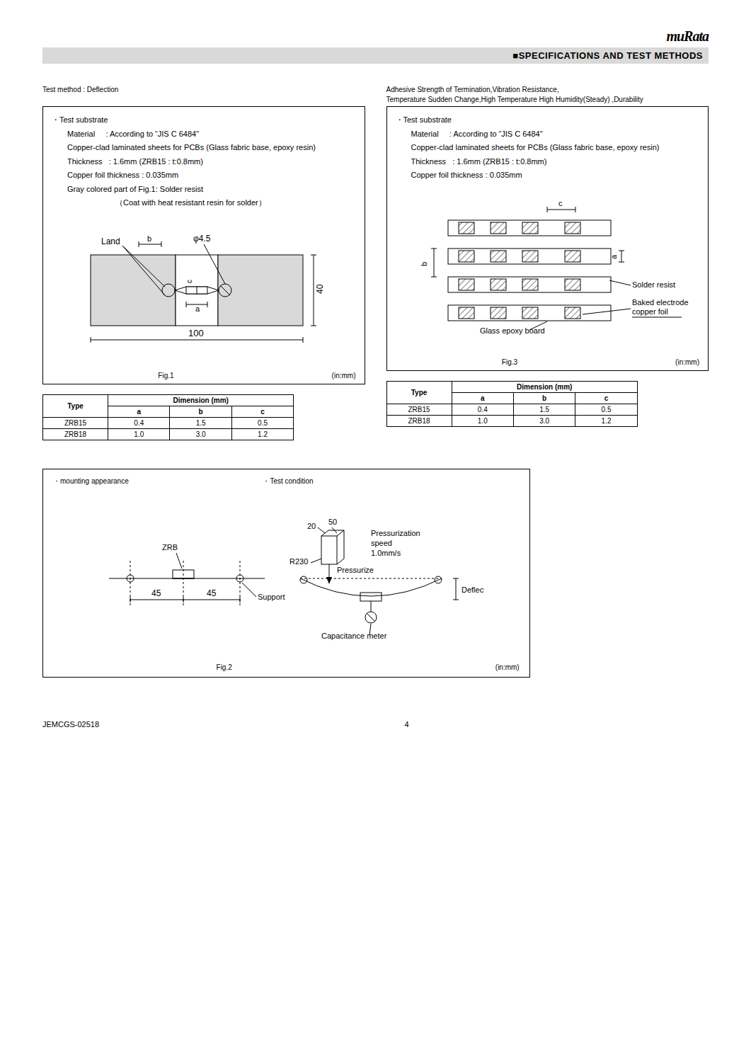muRata
■SPECIFICATIONS AND TEST METHODS
Test method : Deflection
・Test substrate
Material : According to “JIS C 6484”
Copper-clad laminated sheets for PCBs (Glass fabric base, epoxy resin)
Thickness : 1.6mm (ZRB15 : t:0.8mm)
Copper foil thickness : 0.035mm
Gray colored part of Fig.1: Solder resist
（Coat with heat resistant resin for solder）
Land b φ4.5 c a 40 100
Fig.1 (in:mm)
| Type | Dimension (mm) |
| --- | --- |
| a | b | c |
| ZRB15 | 0.4 | 1.5 | 0.5 |
| ZRB18 | 1.0 | 3.0 | 1.2 |
Adhesive Strength of Termination,Vibration Resistance,
Temperature Sudden Change,High Temperature High Humidity(Steady) ,Durability
・Test substrate
Material : According to “JIS C 6484”
Copper-clad laminated sheets for PCBs (Glass fabric base, epoxy resin)
Thickness : 1.6mm (ZRB15 : t:0.8mm)
Copper foil thickness : 0.035mm
c b a Solder resist Baked electrode or copper foil Glass epoxy board
Fig.3 (in:mm)
| Type | Dimension (mm) |
| --- | --- |
| a | b | c |
| ZRB15 | 0.4 | 1.5 | 0.5 |
| ZRB18 | 1.0 | 3.0 | 1.2 |
・mounting appearance
・Test condition
ZRB 45 45 Support 20 50 Pressurize R230 Capacitance meter Deflection Pressurization speed 1.0mm/s
Fig.2 (in:mm)
JEMCGS-02518 4